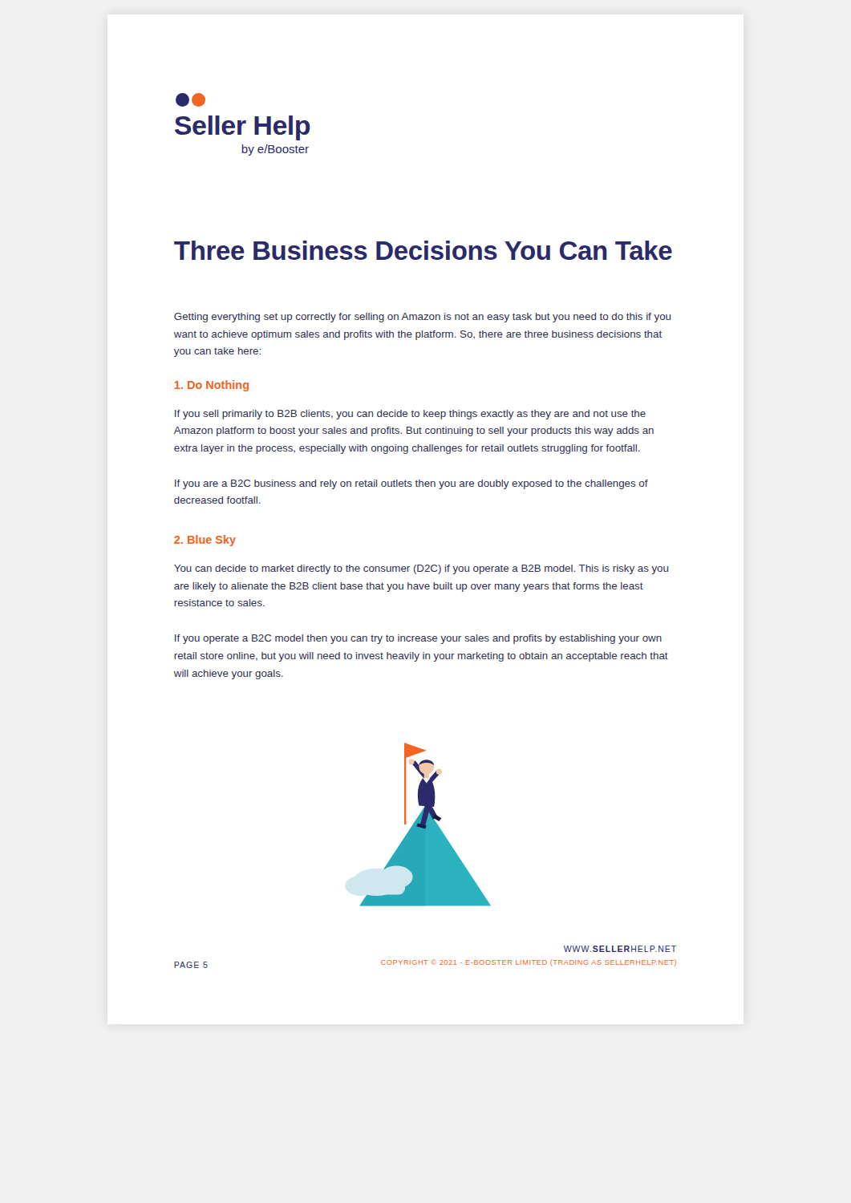Seller Help
by e/Booster
Three Business Decisions You Can Take
Getting everything set up correctly for selling on Amazon is not an easy task but you need to do this if you want to achieve optimum sales and profits with the platform. So, there are three business decisions that you can take here:
1. Do Nothing
If you sell primarily to B2B clients, you can decide to keep things exactly as they are and not use the Amazon platform to boost your sales and profits. But continuing to sell your products this way adds an extra layer in the process, especially with ongoing challenges for retail outlets struggling for footfall.
If you are a B2C business and rely on retail outlets then you are doubly exposed to the challenges of decreased footfall.
2. Blue Sky
You can decide to market directly to the consumer (D2C) if you operate a B2B model. This is risky as you are likely to alienate the B2B client base that you have built up over many years that forms the least resistance to sales.
If you operate a B2C model then you can try to increase your sales and profits by establishing your own retail store online, but you will need to invest heavily in your marketing to obtain an acceptable reach that will achieve your goals.
PAGE 5
WWW.SELLERHELP.NET
COPYRIGHT © 2021 - E-BOOSTER LIMITED (TRADING AS SELLERHELP.NET)